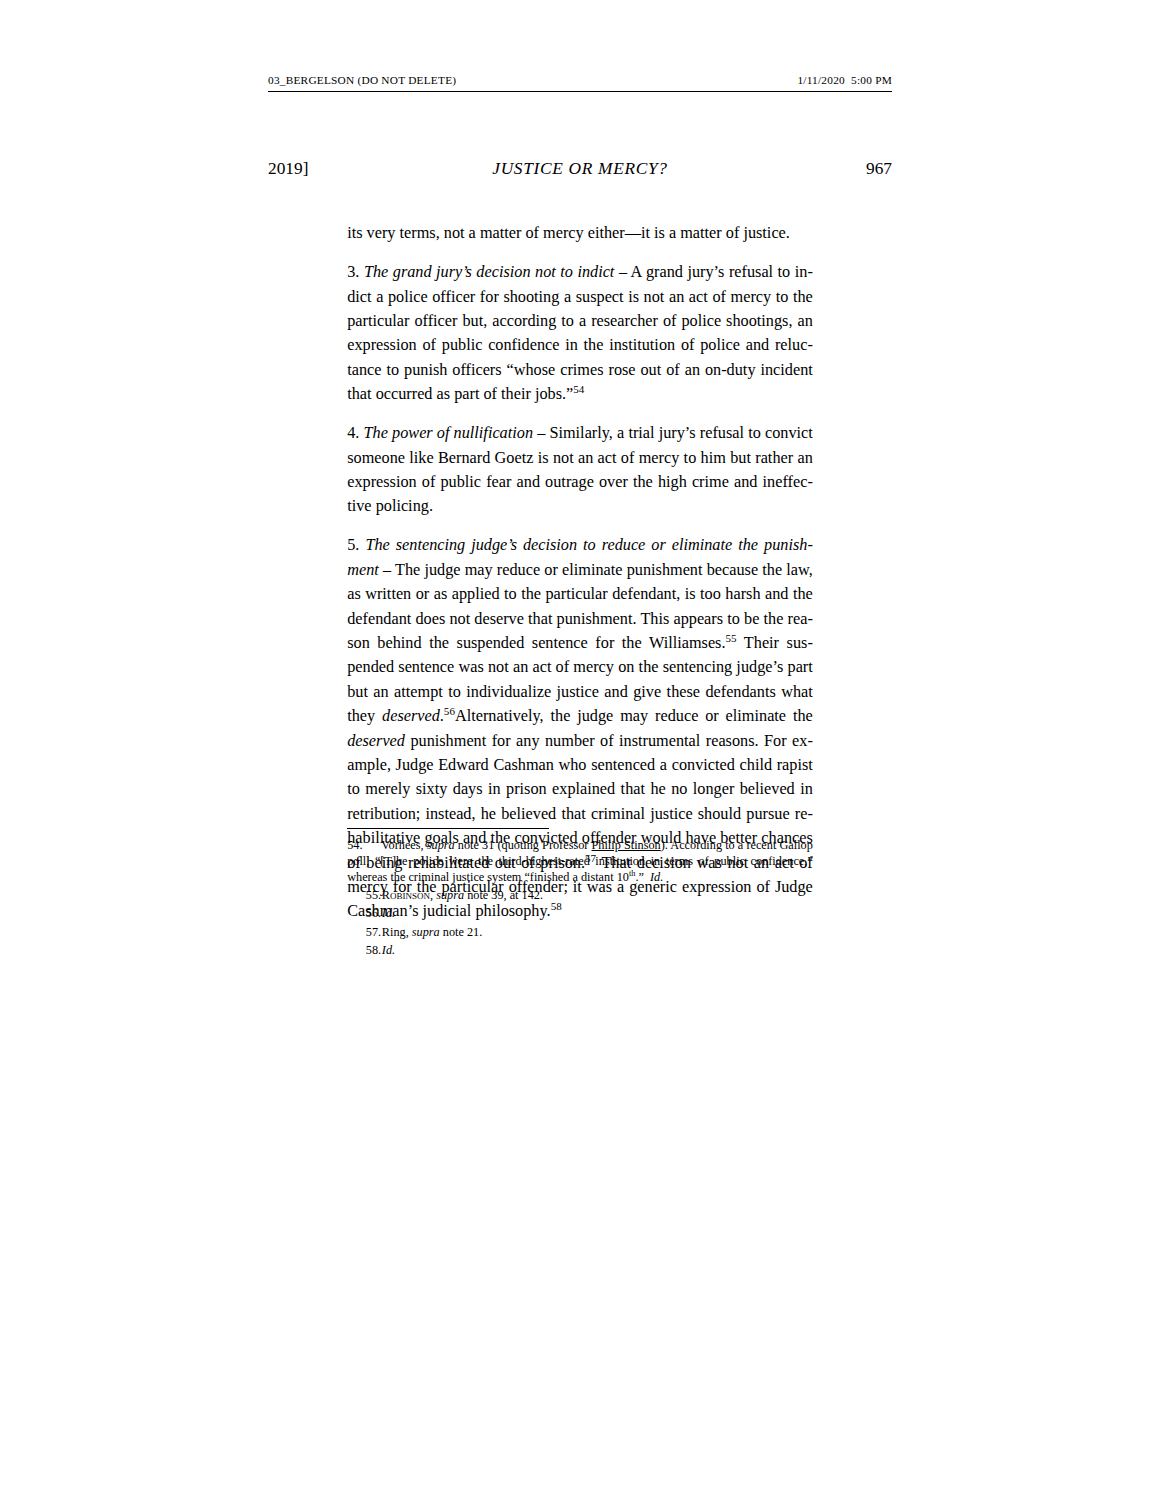03_Bergelson (Do Not Delete) 1/11/2020 5:00 PM
2019] JUSTICE OR MERCY? 967
its very terms, not a matter of mercy either—it is a matter of justice.
3. The grand jury’s decision not to indict – A grand jury’s refusal to indict a police officer for shooting a suspect is not an act of mercy to the particular officer but, according to a researcher of police shootings, an expression of public confidence in the institution of police and reluctance to punish officers “whose crimes rose out of an on-duty incident that occurred as part of their jobs.”54
4. The power of nullification – Similarly, a trial jury’s refusal to convict someone like Bernard Goetz is not an act of mercy to him but rather an expression of public fear and outrage over the high crime and ineffective policing.
5. The sentencing judge’s decision to reduce or eliminate the punishment – The judge may reduce or eliminate punishment because the law, as written or as applied to the particular defendant, is too harsh and the defendant does not deserve that punishment. This appears to be the reason behind the suspended sentence for the Williamses.55 Their suspended sentence was not an act of mercy on the sentencing judge’s part but an attempt to individualize justice and give these defendants what they deserved.56Alternatively, the judge may reduce or eliminate the deserved punishment for any number of instrumental reasons. For example, Judge Edward Cashman who sentenced a convicted child rapist to merely sixty days in prison explained that he no longer believed in retribution; instead, he believed that criminal justice should pursue rehabilitative goals and the convicted offender would have better chances of being rehabilitated out of prison.57 That decision was not an act of mercy for the particular offender; it was a generic expression of Judge Cashman’s judicial philosophy.58
54. Vorhees, supra note 31 (quoting Professor Philip Stinson). According to a recent Gallop poll, “[T]he police were the third-highest-rated institution in terms of public confidence,” whereas the criminal justice system “finished a distant 10th.” Id.
55. Robinson, supra note 39, at 142.
56. Id.
57. Ring, supra note 21.
58. Id.